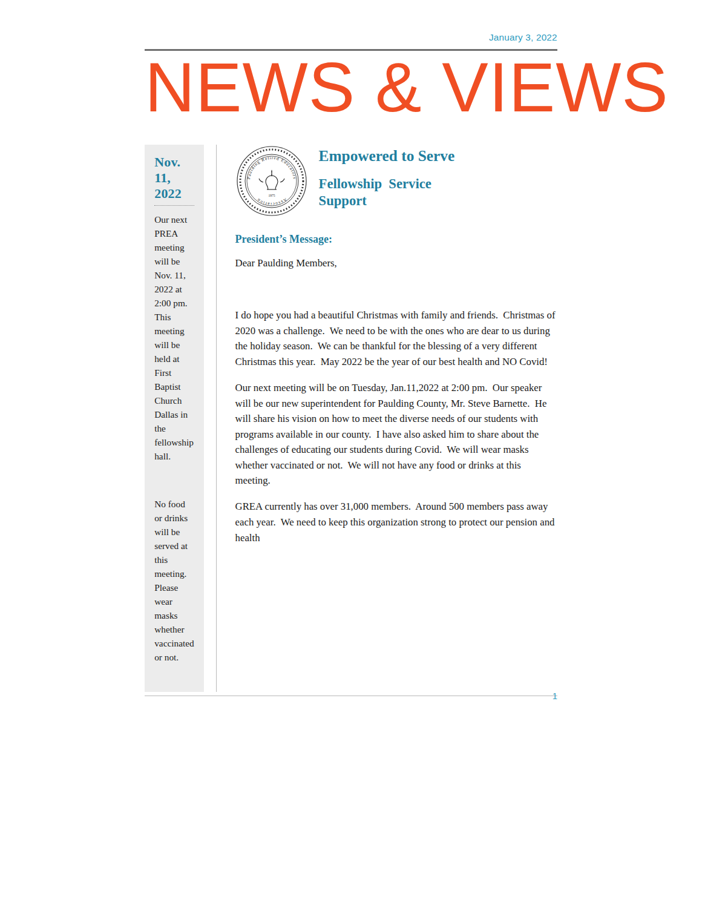January 3, 2022
NEWS & VIEWS
Nov. 11, 2022
Our next PREA meeting will be Nov. 11, 2022 at 2:00 pm. This meeting will be held at First Baptist Church Dallas in the fellowship hall.
No food or drinks will be served at this meeting. Please wear masks whether vaccinated or not.
Paulding Retired Educators Association 1975
Empowered to Serve
Fellowship Service
Support
President’s Message:
Dear Paulding Members,
I do hope you had a beautiful Christmas with family and friends. Christmas of 2020 was a challenge. We need to be with the ones who are dear to us during the holiday season. We can be thankful for the blessing of a very different Christmas this year. May 2022 be the year of our best health and NO Covid!
Our next meeting will be on Tuesday, Jan.11,2022 at 2:00 pm. Our speaker will be our new superintendent for Paulding County, Mr. Steve Barnette. He will share his vision on how to meet the diverse needs of our students with programs available in our county. I have also asked him to share about the challenges of educating our students during Covid. We will wear masks whether vaccinated or not. We will not have any food or drinks at this meeting.
GREA currently has over 31,000 members. Around 500 members pass away each year. We need to keep this organization strong to protect our pension and health
1